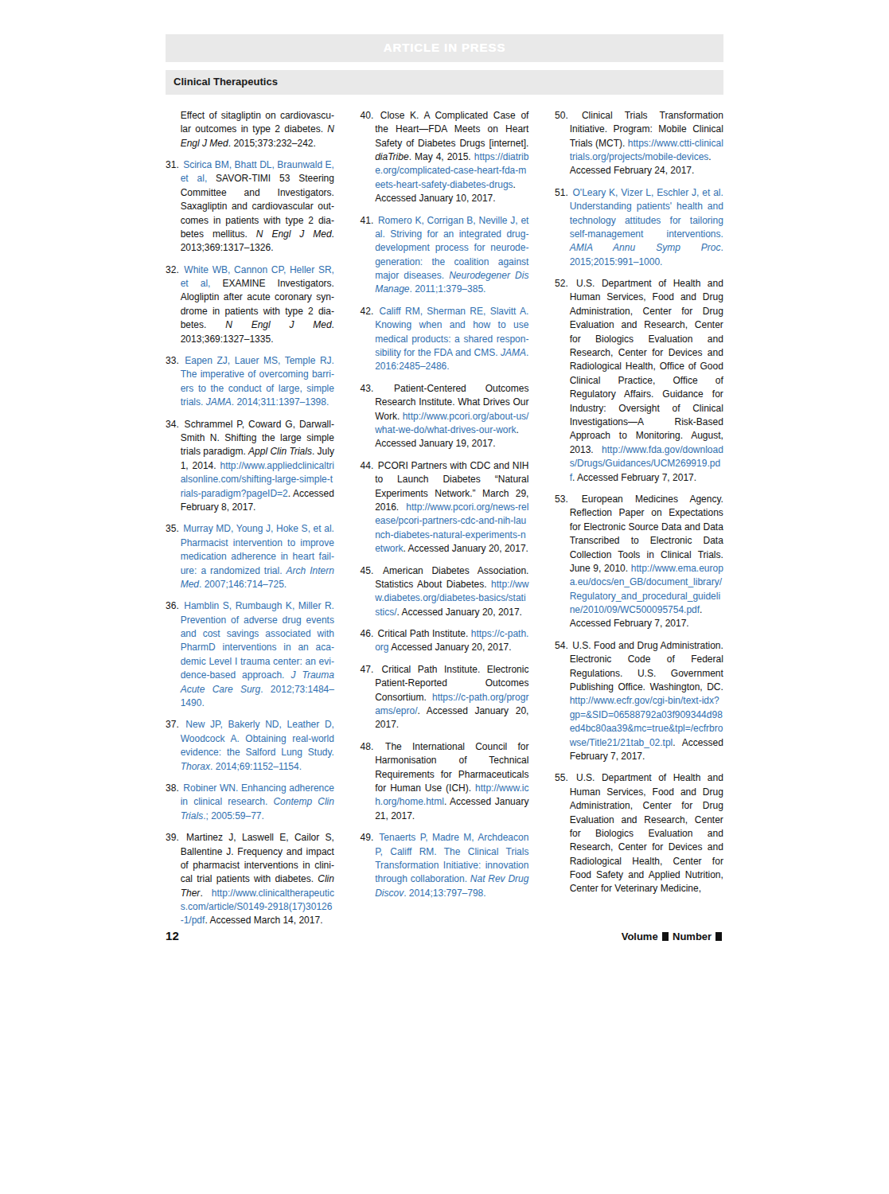ARTICLE IN PRESS
Clinical Therapeutics
Effect of sitagliptin on cardiovascular outcomes in type 2 diabetes. N Engl J Med. 2015;373:232–242.
31. Scirica BM, Bhatt DL, Braunwald E, et al, SAVOR-TIMI 53 Steering Committee and Investigators. Saxagliptin and cardiovascular outcomes in patients with type 2 diabetes mellitus. N Engl J Med. 2013;369:1317–1326.
32. White WB, Cannon CP, Heller SR, et al, EXAMINE Investigators. Alogliptin after acute coronary syndrome in patients with type 2 diabetes. N Engl J Med. 2013;369:1327–1335.
33. Eapen ZJ, Lauer MS, Temple RJ. The imperative of overcoming barriers to the conduct of large, simple trials. JAMA. 2014;311:1397–1398.
34. Schrammel P, Coward G, Darwall-Smith N. Shifting the large simple trials paradigm. Appl Clin Trials. July 1, 2014. http://www.appliedclinicaltrialsonline.com/shifting-large-simple-trials-paradigm?pageID=2. Accessed February 8, 2017.
35. Murray MD, Young J, Hoke S, et al. Pharmacist intervention to improve medication adherence in heart failure: a randomized trial. Arch Intern Med. 2007;146:714–725.
36. Hamblin S, Rumbaugh K, Miller R. Prevention of adverse drug events and cost savings associated with PharmD interventions in an academic Level I trauma center: an evidence-based approach. J Trauma Acute Care Surg. 2012;73:1484–1490.
37. New JP, Bakerly ND, Leather D, Woodcock A. Obtaining real-world evidence: the Salford Lung Study. Thorax. 2014;69:1152–1154.
38. Robiner WN. Enhancing adherence in clinical research. Contemp Clin Trials.; 2005:59–77.
39. Martinez J, Laswell E, Cailor S, Ballentine J. Frequency and impact of pharmacist interventions in clinical trial patients with diabetes. Clin Ther. http://www.clinicaltherapeutics.com/article/S0149-2918(17)30126-1/pdf. Accessed March 14, 2017.
40. Close K. A Complicated Case of the Heart—FDA Meets on Heart Safety of Diabetes Drugs [internet]. diaTribe. May 4, 2015. https://diatribe.org/complicated-case-heart-fda-meets-heart-safety-diabetes-drugs. Accessed January 10, 2017.
41. Romero K, Corrigan B, Neville J, et al. Striving for an integrated drug-development process for neurodegeneration: the coalition against major diseases. Neurodegener Dis Manage. 2011;1:379–385.
42. Califf RM, Sherman RE, Slavitt A. Knowing when and how to use medical products: a shared responsibility for the FDA and CMS. JAMA. 2016:2485–2486.
43. Patient-Centered Outcomes Research Institute. What Drives Our Work. http://www.pcori.org/about-us/what-we-do/what-drives-our-work. Accessed January 19, 2017.
44. PCORI Partners with CDC and NIH to Launch Diabetes “Natural Experiments Network.” March 29, 2016. http://www.pcori.org/news-release/pcori-partners-cdc-and-nih-launch-diabetes-natural-experiments-network. Accessed January 20, 2017.
45. American Diabetes Association. Statistics About Diabetes. http://www.diabetes.org/diabetes-basics/statistics/. Accessed January 20, 2017.
46. Critical Path Institute. https://c-path.org Accessed January 20, 2017.
47. Critical Path Institute. Electronic Patient-Reported Outcomes Consortium. https://c-path.org/programs/epro/. Accessed January 20, 2017.
48. The International Council for Harmonisation of Technical Requirements for Pharmaceuticals for Human Use (ICH). http://www.ich.org/home.html. Accessed January 21, 2017.
49. Tenaerts P, Madre M, Archdeacon P, Califf RM. The Clinical Trials Transformation Initiative: innovation through collaboration. Nat Rev Drug Discov. 2014;13:797–798.
50. Clinical Trials Transformation Initiative. Program: Mobile Clinical Trials (MCT). https://www.ctti-clinicaltrials.org/projects/mobile-devices. Accessed February 24, 2017.
51. O'Leary K, Vizer L, Eschler J, et al. Understanding patients' health and technology attitudes for tailoring self-management interventions. AMIA Annu Symp Proc. 2015;2015:991–1000.
52. U.S. Department of Health and Human Services, Food and Drug Administration, Center for Drug Evaluation and Research, Center for Biologics Evaluation and Research, Center for Devices and Radiological Health, Office of Good Clinical Practice, Office of Regulatory Affairs. Guidance for Industry: Oversight of Clinical Investigations—A Risk-Based Approach to Monitoring. August, 2013. http://www.fda.gov/downloads/Drugs/Guidances/UCM269919.pdf. Accessed February 7, 2017.
53. European Medicines Agency. Reflection Paper on Expectations for Electronic Source Data and Data Transcribed to Electronic Data Collection Tools in Clinical Trials. June 9, 2010. http://www.ema.europa.eu/docs/en_GB/document_library/Regulatory_and_procedural_guideline/2010/09/WC500095754.pdf. Accessed February 7, 2017.
54. U.S. Food and Drug Administration. Electronic Code of Federal Regulations. U.S. Government Publishing Office. Washington, DC. http://www.ecfr.gov/cgi-bin/text-idx?gp=&SID=06588792a03f909344d98ed4bc80aa39&mc=true&tpl=/ecfrbrowse/Title21/21tab_02.tpl. Accessed February 7, 2017.
55. U.S. Department of Health and Human Services, Food and Drug Administration, Center for Drug Evaluation and Research, Center for Biologics Evaluation and Research, Center for Devices and Radiological Health, Center for Food Safety and Applied Nutrition, Center for Veterinary Medicine,
12
Volume Number